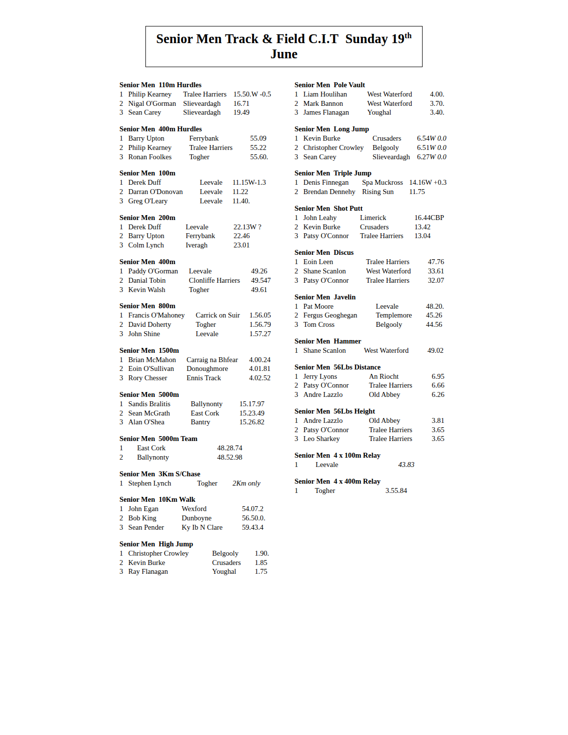Senior Men Track & Field C.I.T Sunday 19th June
Senior Men 110m Hurdles
| 1 | Philip Kearney | Tralee Harriers | 15.50.W -0.5 |
| 2 | Nigal O'Gorman | Slieveardagh | 16.71 |
| 3 | Sean Carey | Slieveardagh | 19.49 |
Senior Men 400m Hurdles
| 1 | Barry Upton | Ferrybank | 55.09 |
| 2 | Philip Kearney | Tralee Harriers | 55.22 |
| 3 | Ronan Foolkes | Togher | 55.60. |
Senior Men 100m
| 1 | Derek Duff | Leevale | 11.15W-1.3 |
| 2 | Darran O'Donovan | Leevale | 11.22 |
| 3 | Greg O'Leary | Leevale | 11.40. |
Senior Men 200m
| 1 | Derek Duff | Leevale | 22.13W ? |
| 2 | Barry Upton | Ferrybank | 22.46 |
| 3 | Colm Lynch | Iveragh | 23.01 |
Senior Men 400m
| 1 | Paddy O'Gorman | Leevale | 49.26 |
| 2 | Danial Tobin | Clonliffe Harriers | 49.547 |
| 3 | Kevin Walsh | Togher | 49.61 |
Senior Men 800m
| 1 | Francis O'Mahoney | Carrick on Suir | 1.56.05 |
| 2 | David Doherty | Togher | 1.56.79 |
| 3 | John Shine | Leevale | 1.57.27 |
Senior Men 1500m
| 1 | Brian McMahon | Carraig na Bhfear | 4.00.24 |
| 2 | Eoin O'Sullivan | Donoughmore | 4.01.81 |
| 3 | Rory Chesser | Ennis Track | 4.02.52 |
Senior Men 5000m
| 1 | Sandis Bralitis | Ballynonty | 15.17.97 |
| 2 | Sean McGrath | East Cork | 15.23.49 |
| 3 | Alan O'Shea | Bantry | 15.26.82 |
Senior Men 5000m Team
| 1 | | East Cork | 48.28.74 |
| 2 | | Ballynonty | 48.52.98 |
Senior Men 3Km S/Chase
| 1 | Stephen Lynch | Togher | 2Km only |
Senior Men 10Km Walk
| 1 | John Egan | Wexford | 54.07.2 |
| 2 | Bob King | Dunboyne | 56.50.0. |
| 3 | Sean Pender | Ky Ib N Clare | 59.43.4 |
Senior Men High Jump
| 1 | Christopher Crowley | Belgooly | 1.90. |
| 2 | Kevin Burke | Crusaders | 1.85 |
| 3 | Ray Flanagan | Youghal | 1.75 |
Senior Men Pole Vault
| 1 | Liam Houlihan | West Waterford | 4.00. |
| 2 | Mark Bannon | West Waterford | 3.70. |
| 3 | James Flanagan | Youghal | 3.40. |
Senior Men Long Jump
| 1 | Kevin Burke | Crusaders | 6.54 W 0.0 |
| 2 | Christopher Crowley | Belgooly | 6.51 W 0.0 |
| 3 | Sean Carey | Slieveardagh | 6.27 W 0.0 |
Senior Men Triple Jump
| 1 | Denis Finnegan | Spa Muckross | 14.16W +0.3 |
| 2 | Brendan Dennehy | Rising Sun | 11.75 |
Senior Men Shot Putt
| 1 | John Leahy | Limerick | 16.44CBP |
| 2 | Kevin Burke | Crusaders | 13.42 |
| 3 | Patsy O'Connor | Tralee Harriers | 13.04 |
Senior Men Discus
| 1 | Eoin Leen | Tralee Harriers | 47.76 |
| 2 | Shane Scanlon | West Waterford | 33.61 |
| 3 | Patsy O'Connor | Tralee Harriers | 32.07 |
Senior Men Javelin
| 1 | Pat Moore | Leevale | 48.20. |
| 2 | Fergus Geoghegan | Templemore | 45.26 |
| 3 | Tom Cross | Belgooly | 44.56 |
Senior Men Hammer
| 1 | Shane Scanlon | West Waterford | 49.02 |
Senior Men 56Lbs Distance
| 1 | Jerry Lyons | An Riocht | 6.95 |
| 2 | Patsy O'Connor | Tralee Harriers | 6.66 |
| 3 | Andre Lazzlo | Old Abbey | 6.26 |
Senior Men 56Lbs Height
| 1 | Andre Lazzlo | Old Abbey | 3.81 |
| 2 | Patsy O'Connor | Tralee Harriers | 3.65 |
| 3 | Leo Sharkey | Tralee Harriers | 3.65 |
Senior Men 4 x 100m Relay
| 1 | | Leevale | 43.83 |
Senior Men 4 x 400m Relay
| 1 | | Togher | 3.55.84 |